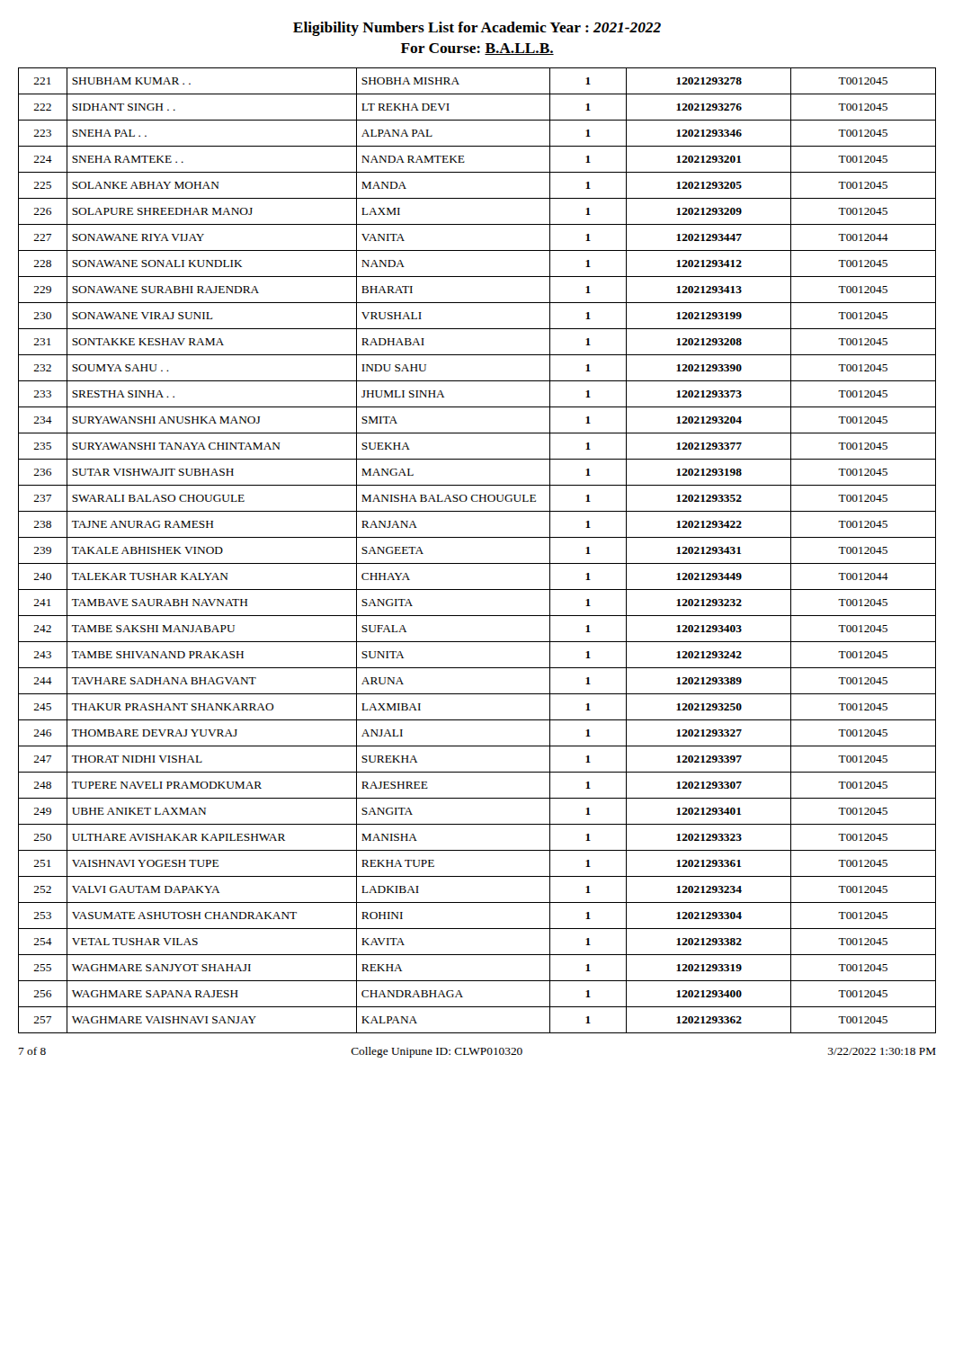Eligibility Numbers List for Academic Year : 2021-2022
For Course: B.A.LL.B.
| 221 | SHUBHAM KUMAR . . | SHOBHA MISHRA | 1 | 12021293278 | T0012045 |
| 222 | SIDHANT SINGH . . | LT REKHA DEVI | 1 | 12021293276 | T0012045 |
| 223 | SNEHA PAL . . | ALPANA PAL | 1 | 12021293346 | T0012045 |
| 224 | SNEHA RAMTEKE . . | NANDA RAMTEKE | 1 | 12021293201 | T0012045 |
| 225 | SOLANKE ABHAY MOHAN | MANDA | 1 | 12021293205 | T0012045 |
| 226 | SOLAPURE SHREEDHAR MANOJ | LAXMI | 1 | 12021293209 | T0012045 |
| 227 | SONAWANE RIYA VIJAY | VANITA | 1 | 12021293447 | T0012044 |
| 228 | SONAWANE SONALI KUNDLIK | NANDA | 1 | 12021293412 | T0012045 |
| 229 | SONAWANE SURABHI RAJENDRA | BHARATI | 1 | 12021293413 | T0012045 |
| 230 | SONAWANE VIRAJ SUNIL | VRUSHALI | 1 | 12021293199 | T0012045 |
| 231 | SONTAKKE KESHAV RAMA | RADHABAI | 1 | 12021293208 | T0012045 |
| 232 | SOUMYA SAHU . . | INDU SAHU | 1 | 12021293390 | T0012045 |
| 233 | SRESTHA SINHA . . | JHUMLI SINHA | 1 | 12021293373 | T0012045 |
| 234 | SURYAWANSHI ANUSHKA MANOJ | SMITA | 1 | 12021293204 | T0012045 |
| 235 | SURYAWANSHI TANAYA CHINTAMAN | SUEKHA | 1 | 12021293377 | T0012045 |
| 236 | SUTAR VISHWAJIT SUBHASH | MANGAL | 1 | 12021293198 | T0012045 |
| 237 | SWARALI BALASO CHOUGULE | MANISHA BALASO CHOUGULE | 1 | 12021293352 | T0012045 |
| 238 | TAJNE ANURAG RAMESH | RANJANA | 1 | 12021293422 | T0012045 |
| 239 | TAKALE ABHISHEK VINOD | SANGEETA | 1 | 12021293431 | T0012045 |
| 240 | TALEKAR TUSHAR KALYAN | CHHAYA | 1 | 12021293449 | T0012044 |
| 241 | TAMBAVE SAURABH NAVNATH | SANGITA | 1 | 12021293232 | T0012045 |
| 242 | TAMBE SAKSHI MANJABAPU | SUFALA | 1 | 12021293403 | T0012045 |
| 243 | TAMBE SHIVANAND PRAKASH | SUNITA | 1 | 12021293242 | T0012045 |
| 244 | TAVHARE SADHANA BHAGVANT | ARUNA | 1 | 12021293389 | T0012045 |
| 245 | THAKUR PRASHANT SHANKARRAO | LAXMIBAI | 1 | 12021293250 | T0012045 |
| 246 | THOMBARE DEVRAJ YUVRAJ | ANJALI | 1 | 12021293327 | T0012045 |
| 247 | THORAT NIDHI VISHAL | SUREKHA | 1 | 12021293397 | T0012045 |
| 248 | TUPERE NAVELI PRAMODKUMAR | RAJESHREE | 1 | 12021293307 | T0012045 |
| 249 | UBHE ANIKET LAXMAN | SANGITA | 1 | 12021293401 | T0012045 |
| 250 | ULTHARE AVISHAKAR KAPILESHWAR | MANISHA | 1 | 12021293323 | T0012045 |
| 251 | VAISHNAVI YOGESH TUPE | REKHA TUPE | 1 | 12021293361 | T0012045 |
| 252 | VALVI GAUTAM DAPAKYA | LADKIBAI | 1 | 12021293234 | T0012045 |
| 253 | VASUMATE ASHUTOSH CHANDRAKANT | ROHINI | 1 | 12021293304 | T0012045 |
| 254 | VETAL TUSHAR VILAS | KAVITA | 1 | 12021293382 | T0012045 |
| 255 | WAGHMARE SANJYOT SHAHAJI | REKHA | 1 | 12021293319 | T0012045 |
| 256 | WAGHMARE SAPANA RAJESH | CHANDRABHAGA | 1 | 12021293400 | T0012045 |
| 257 | WAGHMARE VAISHNAVI SANJAY | KALPANA | 1 | 12021293362 | T0012045 |
7 of 8 College Unipune ID: CLWP010320 3/22/2022 1:30:18 PM